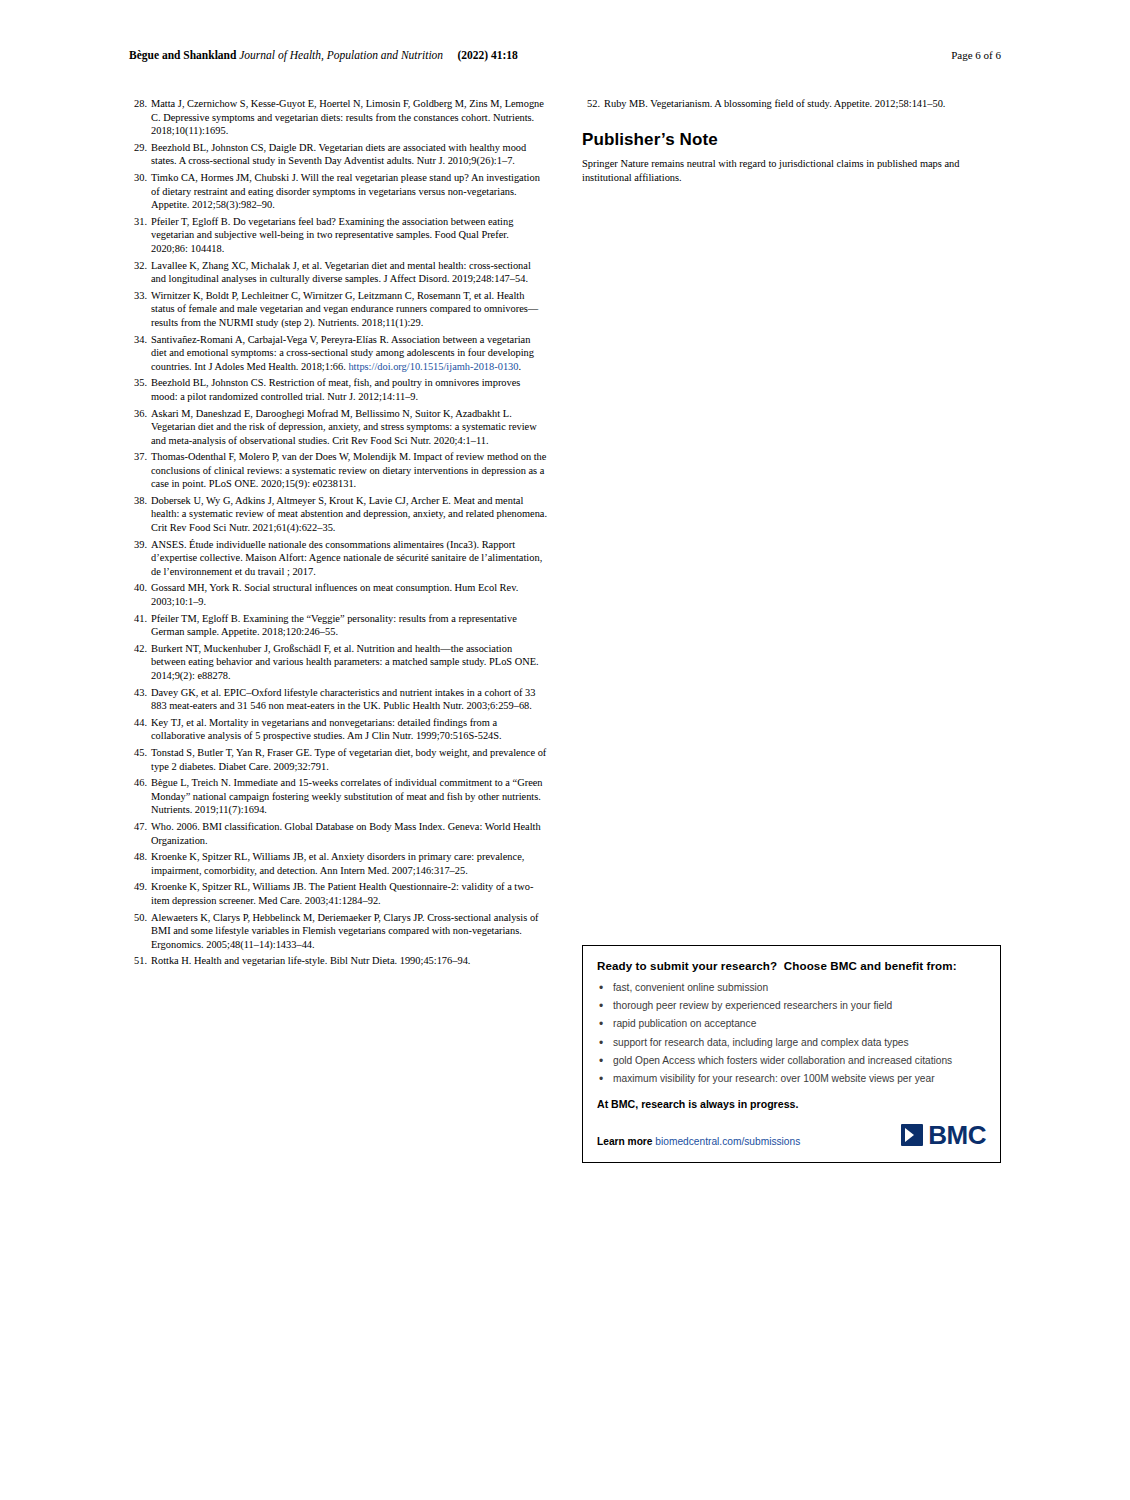Bègue and Shankland Journal of Health, Population and Nutrition (2022) 41:18
Page 6 of 6
28. Matta J, Czernichow S, Kesse-Guyot E, Hoertel N, Limosin F, Goldberg M, Zins M, Lemogne C. Depressive symptoms and vegetarian diets: results from the constances cohort. Nutrients. 2018;10(11):1695.
29. Beezhold BL, Johnston CS, Daigle DR. Vegetarian diets are associated with healthy mood states. A cross-sectional study in Seventh Day Adventist adults. Nutr J. 2010;9(26):1–7.
30. Timko CA, Hormes JM, Chubski J. Will the real vegetarian please stand up? An investigation of dietary restraint and eating disorder symptoms in vegetarians versus non-vegetarians. Appetite. 2012;58(3):982–90.
31. Pfeiler T, Egloff B. Do vegetarians feel bad? Examining the association between eating vegetarian and subjective well-being in two representative samples. Food Qual Prefer. 2020;86: 104418.
32. Lavallee K, Zhang XC, Michalak J, et al. Vegetarian diet and mental health: cross-sectional and longitudinal analyses in culturally diverse samples. J Affect Disord. 2019;248:147–54.
33. Wirnitzer K, Boldt P, Lechleitner C, Wirnitzer G, Leitzmann C, Rosemann T, et al. Health status of female and male vegetarian and vegan endurance runners compared to omnivores—results from the NURMI study (step 2). Nutrients. 2018;11(1):29.
34. Santivañez-Romani A, Carbajal-Vega V, Pereyra-Elías R. Association between a vegetarian diet and emotional symptoms: a cross-sectional study among adolescents in four developing countries. Int J Adoles Med Health. 2018;1:66. https://doi.org/10.1515/ijamh-2018-0130.
35. Beezhold BL, Johnston CS. Restriction of meat, fish, and poultry in omnivores improves mood: a pilot randomized controlled trial. Nutr J. 2012;14:11–9.
36. Askari M, Daneshzad E, Darooghegi Mofrad M, Bellissimo N, Suitor K, Azadbakht L. Vegetarian diet and the risk of depression, anxiety, and stress symptoms: a systematic review and meta-analysis of observational studies. Crit Rev Food Sci Nutr. 2020;4:1–11.
37. Thomas-Odenthal F, Molero P, van der Does W, Molendijk M. Impact of review method on the conclusions of clinical reviews: a systematic review on dietary interventions in depression as a case in point. PLoS ONE. 2020;15(9): e0238131.
38. Dobersek U, Wy G, Adkins J, Altmeyer S, Krout K, Lavie CJ, Archer E. Meat and mental health: a systematic review of meat abstention and depression, anxiety, and related phenomena. Crit Rev Food Sci Nutr. 2021;61(4):622–35.
39. ANSES. Étude individuelle nationale des consommations alimentaires (Inca3). Rapport d’expertise collective. Maison Alfort: Agence nationale de sécurité sanitaire de l’alimentation, de l’environnement et du travail ; 2017.
40. Gossard MH, York R. Social structural influences on meat consumption. Hum Ecol Rev. 2003;10:1–9.
41. Pfeiler TM, Egloff B. Examining the “Veggie” personality: results from a representative German sample. Appetite. 2018;120:246–55.
42. Burkert NT, Muckenhuber J, Großschädl F, et al. Nutrition and health—the association between eating behavior and various health parameters: a matched sample study. PLoS ONE. 2014;9(2): e88278.
43. Davey GK, et al. EPIC–Oxford lifestyle characteristics and nutrient intakes in a cohort of 33 883 meat-eaters and 31 546 non meat-eaters in the UK. Public Health Nutr. 2003;6:259–68.
44. Key TJ, et al. Mortality in vegetarians and nonvegetarians: detailed findings from a collaborative analysis of 5 prospective studies. Am J Clin Nutr. 1999;70:516S-524S.
45. Tonstad S, Butler T, Yan R, Fraser GE. Type of vegetarian diet, body weight, and prevalence of type 2 diabetes. Diabet Care. 2009;32:791.
46. Bègue L, Treich N. Immediate and 15-weeks correlates of individual commitment to a “Green Monday” national campaign fostering weekly substitution of meat and fish by other nutrients. Nutrients. 2019;11(7):1694.
47. Who. 2006. BMI classification. Global Database on Body Mass Index. Geneva: World Health Organization.
48. Kroenke K, Spitzer RL, Williams JB, et al. Anxiety disorders in primary care: prevalence, impairment, comorbidity, and detection. Ann Intern Med. 2007;146:317–25.
49. Kroenke K, Spitzer RL, Williams JB. The Patient Health Questionnaire-2: validity of a two-item depression screener. Med Care. 2003;41:1284–92.
50. Alewaeters K, Clarys P, Hebbelinck M, Deriemaeker P, Clarys JP. Cross-sectional analysis of BMI and some lifestyle variables in Flemish vegetarians compared with non-vegetarians. Ergonomics. 2005;48(11–14):1433–44.
51. Rottka H. Health and vegetarian life-style. Bibl Nutr Dieta. 1990;45:176–94.
52. Ruby MB. Vegetarianism. A blossoming field of study. Appetite. 2012;58:141–50.
Publisher’s Note
Springer Nature remains neutral with regard to jurisdictional claims in published maps and institutional affiliations.
Ready to submit your research? Choose BMC and benefit from:
fast, convenient online submission
thorough peer review by experienced researchers in your field
rapid publication on acceptance
support for research data, including large and complex data types
gold Open Access which fosters wider collaboration and increased citations
maximum visibility for your research: over 100M website views per year
At BMC, research is always in progress.
Learn more biomedcentral.com/submissions
BMC